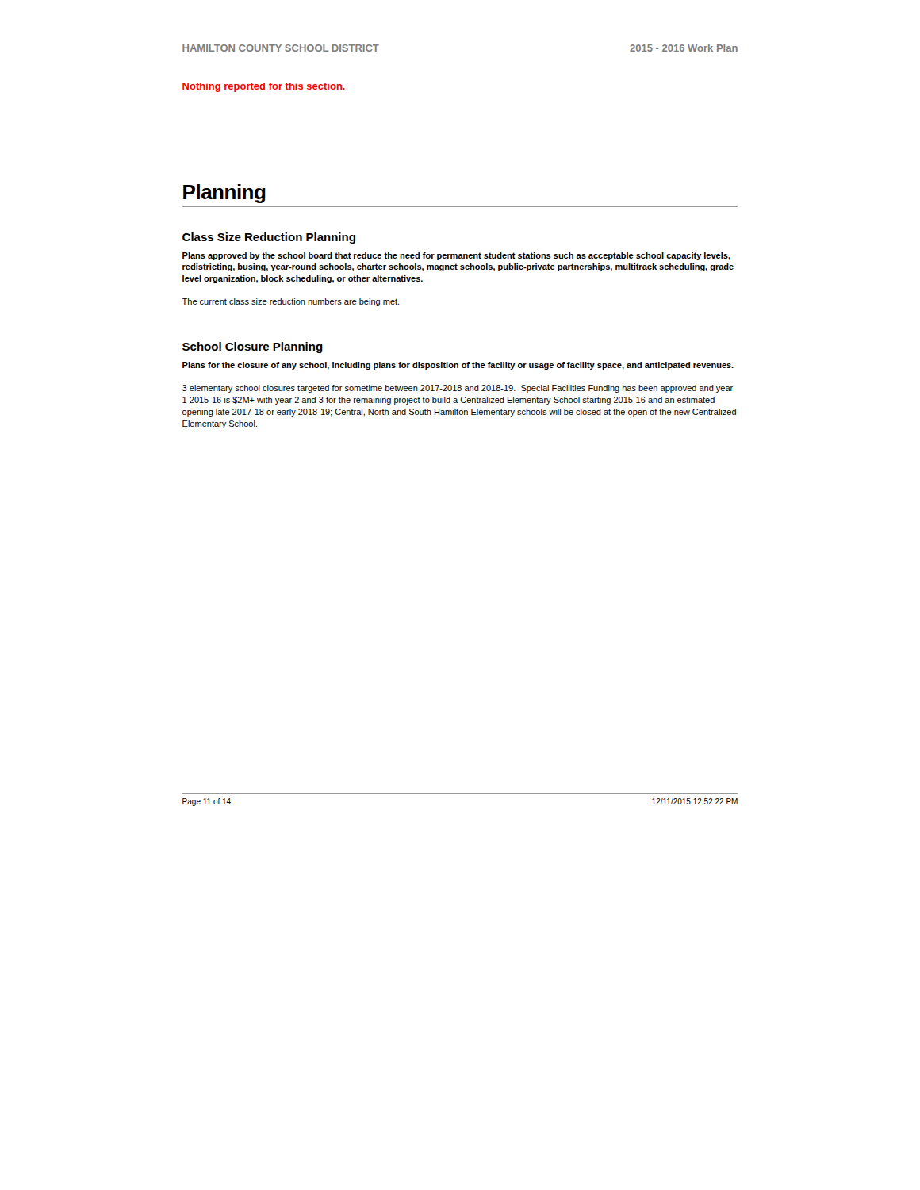HAMILTON COUNTY SCHOOL DISTRICT 2015 - 2016 Work Plan
Nothing reported for this section.
Planning
Class Size Reduction Planning
Plans approved by the school board that reduce the need for permanent student stations such as acceptable school capacity levels, redistricting, busing, year-round schools, charter schools, magnet schools, public-private partnerships, multitrack scheduling, grade level organization, block scheduling, or other alternatives.
The current class size reduction numbers are being met.
School Closure Planning
Plans for the closure of any school, including plans for disposition of the facility or usage of facility space, and anticipated revenues.
3 elementary school closures targeted for sometime between 2017-2018 and 2018-19. Special Facilities Funding has been approved and year 1 2015-16 is $2M+ with year 2 and 3 for the remaining project to build a Centralized Elementary School starting 2015-16 and an estimated opening late 2017-18 or early 2018-19; Central, North and South Hamilton Elementary schools will be closed at the open of the new Centralized Elementary School.
Page 11 of 14 12/11/2015 12:52:22 PM